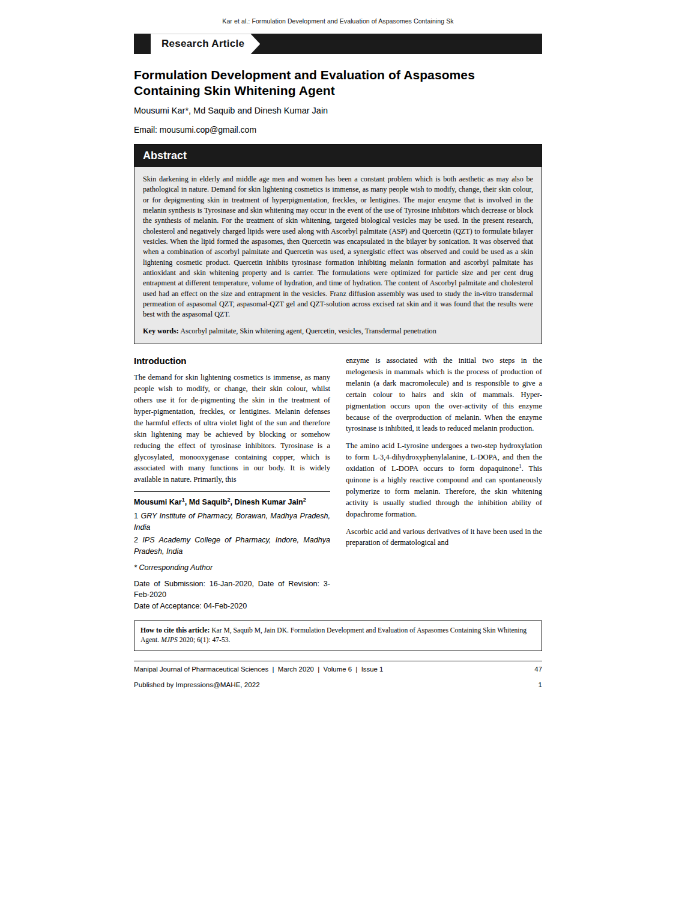Kar et al.: Formulation Development and Evaluation of Aspasomes Containing Sk
Research Article
Formulation Development and Evaluation of Aspasomes Containing Skin Whitening Agent
Mousumi Kar*, Md Saquib and Dinesh Kumar Jain
Email: mousumi.cop@gmail.com
Abstract
Skin darkening in elderly and middle age men and women has been a constant problem which is both aesthetic as may also be pathological in nature. Demand for skin lightening cosmetics is immense, as many people wish to modify, change, their skin colour, or for depigmenting skin in treatment of hyperpigmentation, freckles, or lentigines. The major enzyme that is involved in the melanin synthesis is Tyrosinase and skin whitening may occur in the event of the use of Tyrosine inhibitors which decrease or block the synthesis of melanin. For the treatment of skin whitening, targeted biological vesicles may be used. In the present research, cholesterol and negatively charged lipids were used along with Ascorbyl palmitate (ASP) and Quercetin (QZT) to formulate bilayer vesicles. When the lipid formed the aspasomes, then Quercetin was encapsulated in the bilayer by sonication. It was observed that when a combination of ascorbyl palmitate and Quercetin was used, a synergistic effect was observed and could be used as a skin lightening cosmetic product. Quercetin inhibits tyrosinase formation inhibiting melanin formation and ascorbyl palmitate has antioxidant and skin whitening property and is carrier. The formulations were optimized for particle size and per cent drug entrapment at different temperature, volume of hydration, and time of hydration. The content of Ascorbyl palmitate and cholesterol used had an effect on the size and entrapment in the vesicles. Franz diffusion assembly was used to study the in-vitro transdermal permeation of aspasomal QZT, aspasomal-QZT gel and QZT-solution across excised rat skin and it was found that the results were best with the aspasomal QZT.
Key words: Ascorbyl palmitate, Skin whitening agent, Quercetin, vesicles, Transdermal penetration
Introduction
The demand for skin lightening cosmetics is immense, as many people wish to modify, or change, their skin colour, whilst others use it for de-pigmenting the skin in the treatment of hyper-pigmentation, freckles, or lentigines. Melanin defenses the harmful effects of ultra violet light of the sun and therefore skin lightening may be achieved by blocking or somehow reducing the effect of tyrosinase inhibitors. Tyrosinase is a glycosylated, monooxygenase containing copper, which is associated with many functions in our body. It is widely available in nature. Primarily, this
Mousumi Kar1, Md Saquib2, Dinesh Kumar Jain2
1 GRY Institute of Pharmacy, Borawan, Madhya Pradesh, India
2 IPS Academy College of Pharmacy, Indore, Madhya Pradesh, India
* Corresponding Author
Date of Submission: 16-Jan-2020, Date of Revision: 3-Feb-2020
Date of Acceptance: 04-Feb-2020
enzyme is associated with the initial two steps in the melogenesis in mammals which is the process of production of melanin (a dark macromolecule) and is responsible to give a certain colour to hairs and skin of mammals. Hyper-pigmentation occurs upon the over-activity of this enzyme because of the overproduction of melanin. When the enzyme tyrosinase is inhibited, it leads to reduced melanin production.
The amino acid L-tyrosine undergoes a two-step hydroxylation to form L-3,4-dihydroxyphenylalanine, L-DOPA, and then the oxidation of L-DOPA occurs to form dopaquinone1. This quinone is a highly reactive compound and can spontaneously polymerize to form melanin. Therefore, the skin whitening activity is usually studied through the inhibition ability of dopachrome formation.
Ascorbic acid and various derivatives of it have been used in the preparation of dermatological and
How to cite this article: Kar M, Saquib M, Jain DK. Formulation Development and Evaluation of Aspasomes Containing Skin Whitening Agent. MJPS 2020; 6(1): 47-53.
Manipal Journal of Pharmaceutical Sciences | March 2020 | Volume 6 | Issue 1
47
Published by Impressions@MAHE, 2022
1